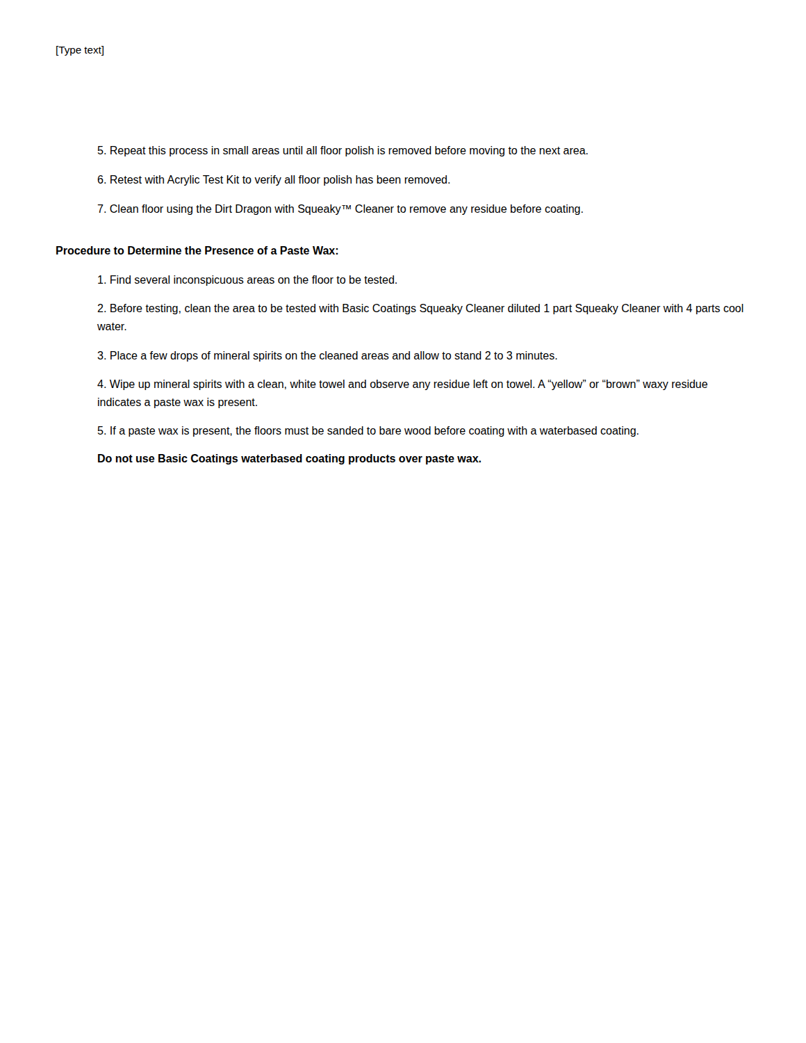[Type text]
5. Repeat this process in small areas until all floor polish is removed before moving to the next area.
6. Retest with Acrylic Test Kit to verify all floor polish has been removed.
7. Clean floor using the Dirt Dragon with Squeaky™ Cleaner to remove any residue before coating.
Procedure to Determine the Presence of a Paste Wax:
1. Find several inconspicuous areas on the floor to be tested.
2. Before testing, clean the area to be tested with Basic Coatings Squeaky Cleaner diluted 1 part Squeaky Cleaner with 4 parts cool water.
3. Place a few drops of mineral spirits on the cleaned areas and allow to stand 2 to 3 minutes.
4. Wipe up mineral spirits with a clean, white towel and observe any residue left on towel. A “yellow” or “brown” waxy residue indicates a paste wax is present.
5. If a paste wax is present, the floors must be sanded to bare wood before coating with a waterbased coating.
Do not use Basic Coatings waterbased coating products over paste wax.